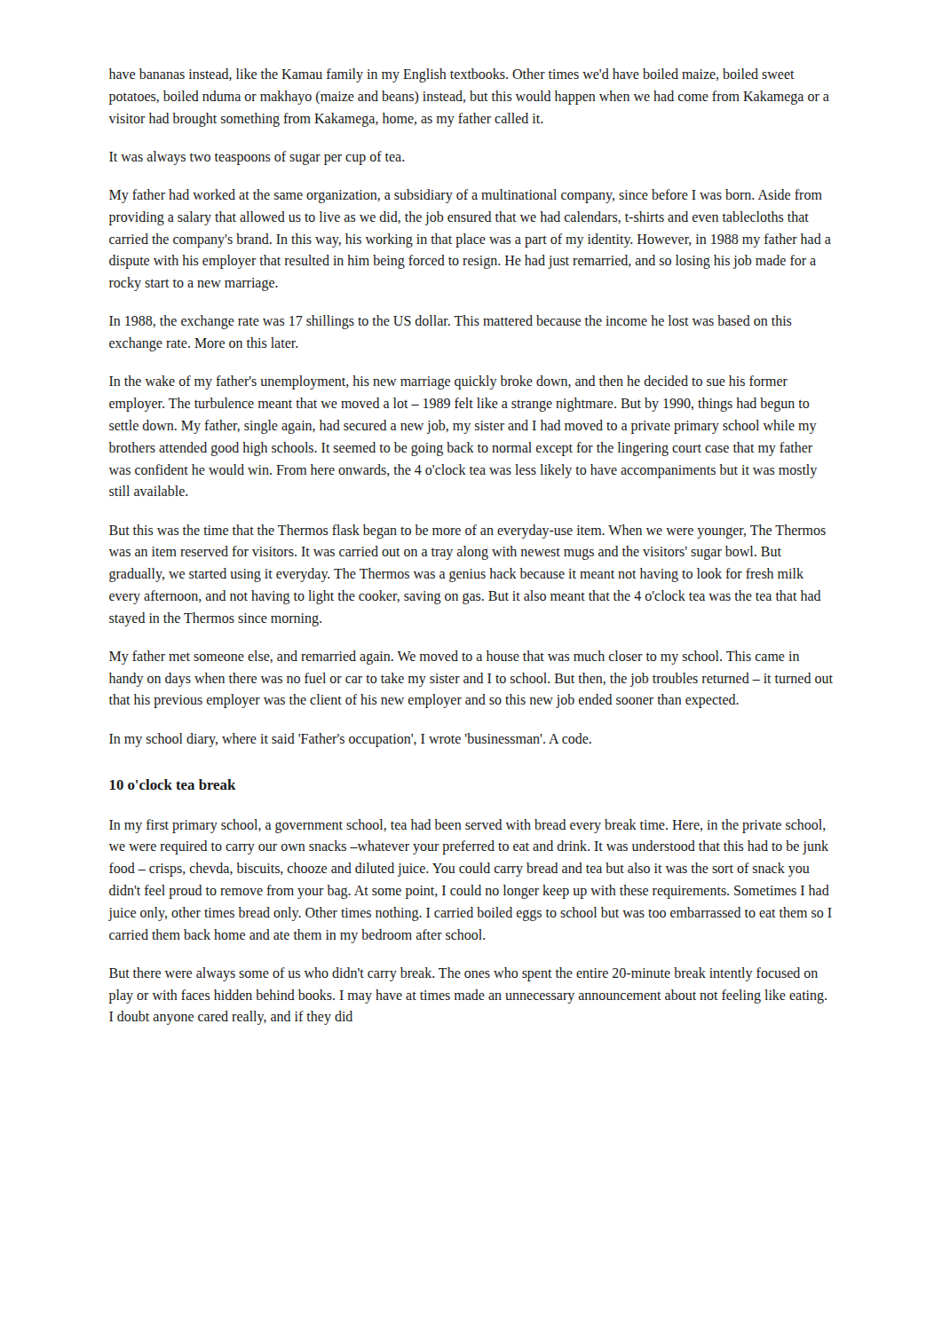have bananas instead, like the Kamau family in my English textbooks. Other times we'd have boiled maize, boiled sweet potatoes, boiled nduma or makhayo (maize and beans) instead, but this would happen when we had come from Kakamega or a visitor had brought something from Kakamega, home, as my father called it.
It was always two teaspoons of sugar per cup of tea.
My father had worked at the same organization, a subsidiary of a multinational company, since before I was born. Aside from providing a salary that allowed us to live as we did, the job ensured that we had calendars, t-shirts and even tablecloths that carried the company's brand. In this way, his working in that place was a part of my identity. However, in 1988 my father had a dispute with his employer that resulted in him being forced to resign. He had just remarried, and so losing his job made for a rocky start to a new marriage.
In 1988, the exchange rate was 17 shillings to the US dollar. This mattered because the income he lost was based on this exchange rate. More on this later.
In the wake of my father's unemployment, his new marriage quickly broke down, and then he decided to sue his former employer. The turbulence meant that we moved a lot – 1989 felt like a strange nightmare. But by 1990, things had begun to settle down. My father, single again, had secured a new job, my sister and I had moved to a private primary school while my brothers attended good high schools. It seemed to be going back to normal except for the lingering court case that my father was confident he would win. From here onwards, the 4 o'clock tea was less likely to have accompaniments but it was mostly still available.
But this was the time that the Thermos flask began to be more of an everyday-use item. When we were younger, The Thermos was an item reserved for visitors. It was carried out on a tray along with newest mugs and the visitors' sugar bowl. But gradually, we started using it everyday. The Thermos was a genius hack because it meant not having to look for fresh milk every afternoon, and not having to light the cooker, saving on gas. But it also meant that the 4 o'clock tea was the tea that had stayed in the Thermos since morning.
My father met someone else, and remarried again. We moved to a house that was much closer to my school. This came in handy on days when there was no fuel or car to take my sister and I to school. But then, the job troubles returned – it turned out that his previous employer was the client of his new employer and so this new job ended sooner than expected.
In my school diary, where it said 'Father's occupation', I wrote 'businessman'. A code.
10 o'clock tea break
In my first primary school, a government school, tea had been served with bread every break time. Here, in the private school, we were required to carry our own snacks –whatever your preferred to eat and drink. It was understood that this had to be junk food – crisps, chevda, biscuits, chooze and diluted juice. You could carry bread and tea but also it was the sort of snack you didn't feel proud to remove from your bag. At some point, I could no longer keep up with these requirements. Sometimes I had juice only, other times bread only. Other times nothing. I carried boiled eggs to school but was too embarrassed to eat them so I carried them back home and ate them in my bedroom after school.
But there were always some of us who didn't carry break. The ones who spent the entire 20-minute break intently focused on play or with faces hidden behind books. I may have at times made an unnecessary announcement about not feeling like eating. I doubt anyone cared really, and if they did